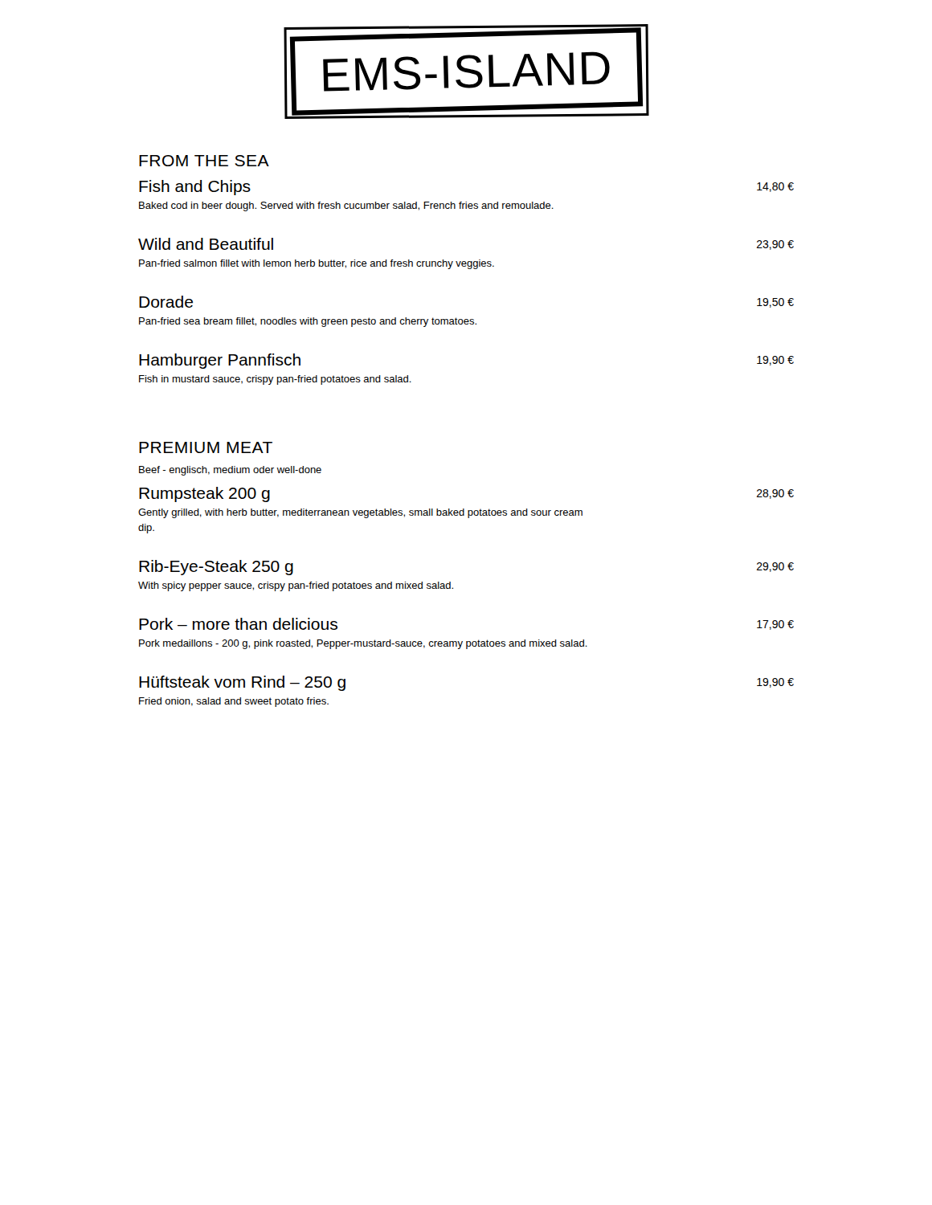EMS-ISLAND
FROM THE SEA
Fish and Chips
Baked cod in beer dough. Served with fresh cucumber salad, French fries and remoulade.
14,80 €
Wild and Beautiful
Pan-fried salmon fillet with lemon herb butter, rice and fresh crunchy veggies.
23,90 €
Dorade
Pan-fried sea bream fillet, noodles with green pesto and cherry tomatoes.
19,50 €
Hamburger Pannfisch
Fish in mustard sauce, crispy pan-fried potatoes and salad.
19,90 €
PREMIUM MEAT
Beef - englisch, medium oder well-done
Rumpsteak 200 g
Gently grilled, with herb butter, mediterranean vegetables, small baked potatoes and sour cream dip.
28,90 €
Rib-Eye-Steak 250 g
With spicy pepper sauce, crispy pan-fried potatoes and mixed salad.
29,90 €
Pork – more than delicious
Pork medaillons - 200 g, pink roasted, Pepper-mustard-sauce, creamy potatoes and mixed salad.
17,90 €
Hüftsteak vom Rind – 250 g
Fried onion, salad and sweet potato fries.
19,90 €